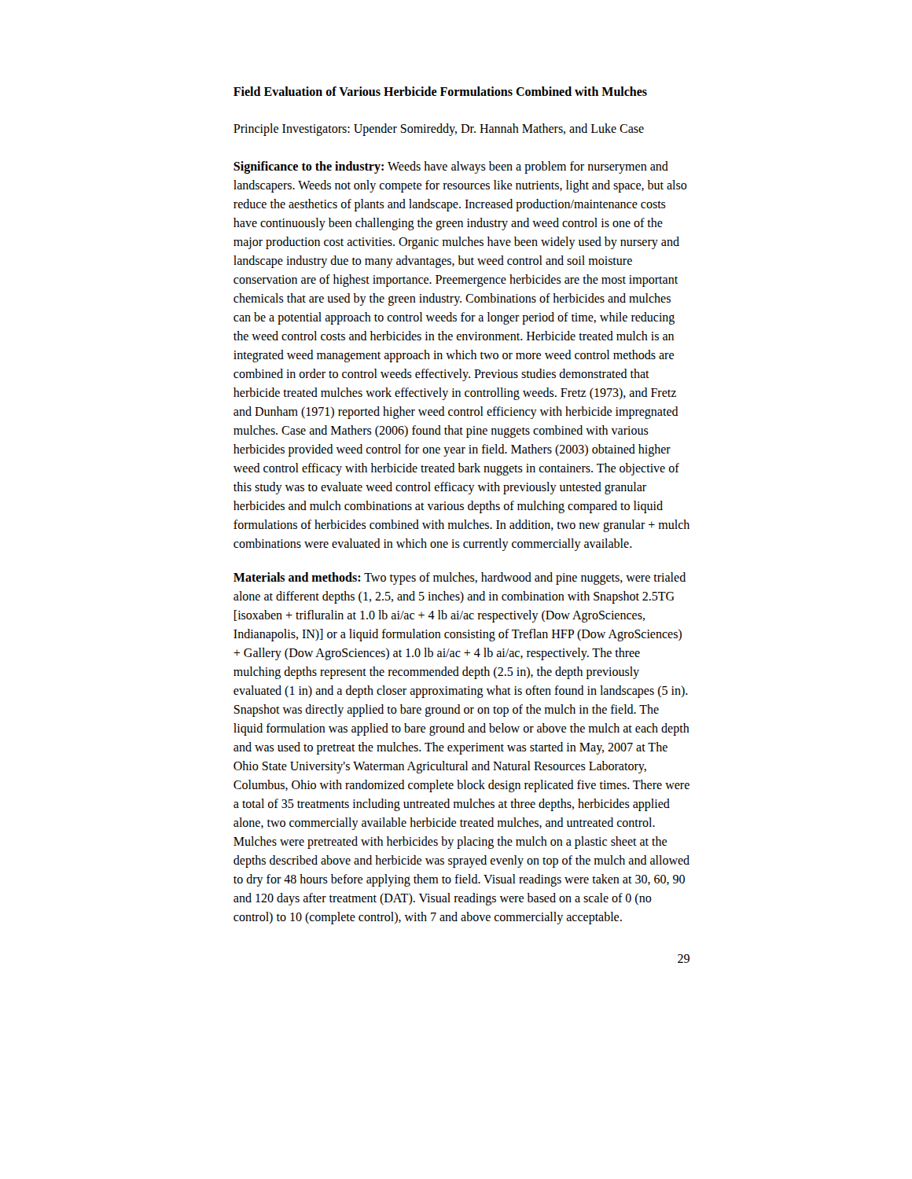Field Evaluation of Various Herbicide Formulations Combined with Mulches
Principle Investigators: Upender Somireddy, Dr. Hannah Mathers, and Luke Case
Significance to the industry: Weeds have always been a problem for nurserymen and landscapers. Weeds not only compete for resources like nutrients, light and space, but also reduce the aesthetics of plants and landscape. Increased production/maintenance costs have continuously been challenging the green industry and weed control is one of the major production cost activities. Organic mulches have been widely used by nursery and landscape industry due to many advantages, but weed control and soil moisture conservation are of highest importance. Preemergence herbicides are the most important chemicals that are used by the green industry. Combinations of herbicides and mulches can be a potential approach to control weeds for a longer period of time, while reducing the weed control costs and herbicides in the environment. Herbicide treated mulch is an integrated weed management approach in which two or more weed control methods are combined in order to control weeds effectively. Previous studies demonstrated that herbicide treated mulches work effectively in controlling weeds. Fretz (1973), and Fretz and Dunham (1971) reported higher weed control efficiency with herbicide impregnated mulches. Case and Mathers (2006) found that pine nuggets combined with various herbicides provided weed control for one year in field. Mathers (2003) obtained higher weed control efficacy with herbicide treated bark nuggets in containers. The objective of this study was to evaluate weed control efficacy with previously untested granular herbicides and mulch combinations at various depths of mulching compared to liquid formulations of herbicides combined with mulches. In addition, two new granular + mulch combinations were evaluated in which one is currently commercially available.
Materials and methods: Two types of mulches, hardwood and pine nuggets, were trialed alone at different depths (1, 2.5, and 5 inches) and in combination with Snapshot 2.5TG [isoxaben + trifluralin at 1.0 lb ai/ac + 4 lb ai/ac respectively (Dow AgroSciences, Indianapolis, IN)] or a liquid formulation consisting of Treflan HFP (Dow AgroSciences) + Gallery (Dow AgroSciences) at 1.0 lb ai/ac + 4 lb ai/ac, respectively. The three mulching depths represent the recommended depth (2.5 in), the depth previously evaluated (1 in) and a depth closer approximating what is often found in landscapes (5 in). Snapshot was directly applied to bare ground or on top of the mulch in the field. The liquid formulation was applied to bare ground and below or above the mulch at each depth and was used to pretreat the mulches. The experiment was started in May, 2007 at The Ohio State University's Waterman Agricultural and Natural Resources Laboratory, Columbus, Ohio with randomized complete block design replicated five times. There were a total of 35 treatments including untreated mulches at three depths, herbicides applied alone, two commercially available herbicide treated mulches, and untreated control. Mulches were pretreated with herbicides by placing the mulch on a plastic sheet at the depths described above and herbicide was sprayed evenly on top of the mulch and allowed to dry for 48 hours before applying them to field. Visual readings were taken at 30, 60, 90 and 120 days after treatment (DAT). Visual readings were based on a scale of 0 (no control) to 10 (complete control), with 7 and above commercially acceptable.
29